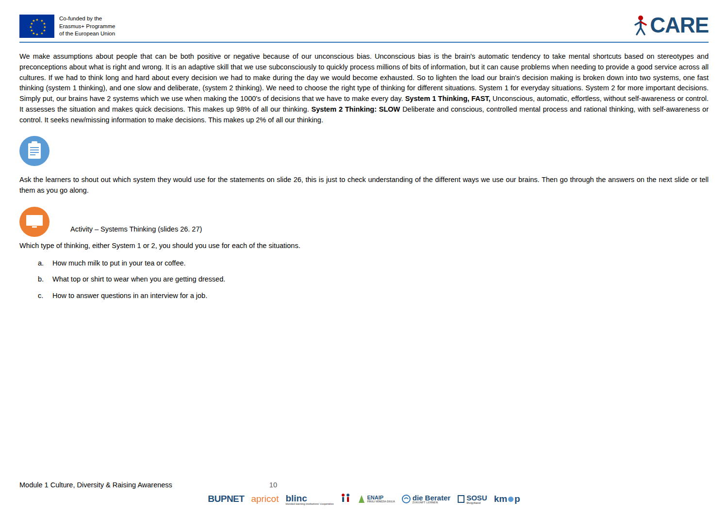★ ★ ★ ★ ★ ★ ★ ★ ★ ★ ★ ★
Co-funded by the
Erasmus+ Programme
of the European Union
CARE
We make assumptions about people that can be both positive or negative because of our unconscious bias. Unconscious bias is the brain's automatic tendency to take mental shortcuts based on stereotypes and preconceptions about what is right and wrong. It is an adaptive skill that we use subconsciously to quickly process millions of bits of information, but it can cause problems when needing to provide a good service across all cultures. If we had to think long and hard about every decision we had to make during the day we would become exhausted. So to lighten the load our brain's decision making is broken down into two systems, one fast thinking (system 1 thinking), and one slow and deliberate, (system 2 thinking). We need to choose the right type of thinking for different situations. System 1 for everyday situations. System 2 for more important decisions. Simply put, our brains have 2 systems which we use when making the 1000's of decisions that we have to make every day. System 1 Thinking, FAST, Unconscious, automatic, effortless, without self-awareness or control. It assesses the situation and makes quick decisions. This makes up 98% of all our thinking. System 2 Thinking: SLOW Deliberate and conscious, controlled mental process and rational thinking, with self-awareness or control. It seeks new/missing information to make decisions. This makes up 2% of all our thinking.
Ask the learners to shout out which system they would use for the statements on slide 26, this is just to check understanding of the different ways we use our brains. Then go through the answers on the next slide or tell them as you go along.
Activity – Systems Thinking (slides 26. 27)
Which type of thinking, either System 1 or 2, you should you use for each of the situations.
a. How much milk to put in your tea or coffee.
b. What top or shirt to wear when you are getting dressed.
c. How to answer questions in an interview for a job.
Module 1 Culture, Diversity & Raising Awareness 10
BUPNET apricot blincblended learning institutions' cooperative
ENAIPFRIULI VENEZIA GIULIA
die BeraterZUKUNFT LERNEN
SOSUØstjylland
km
p